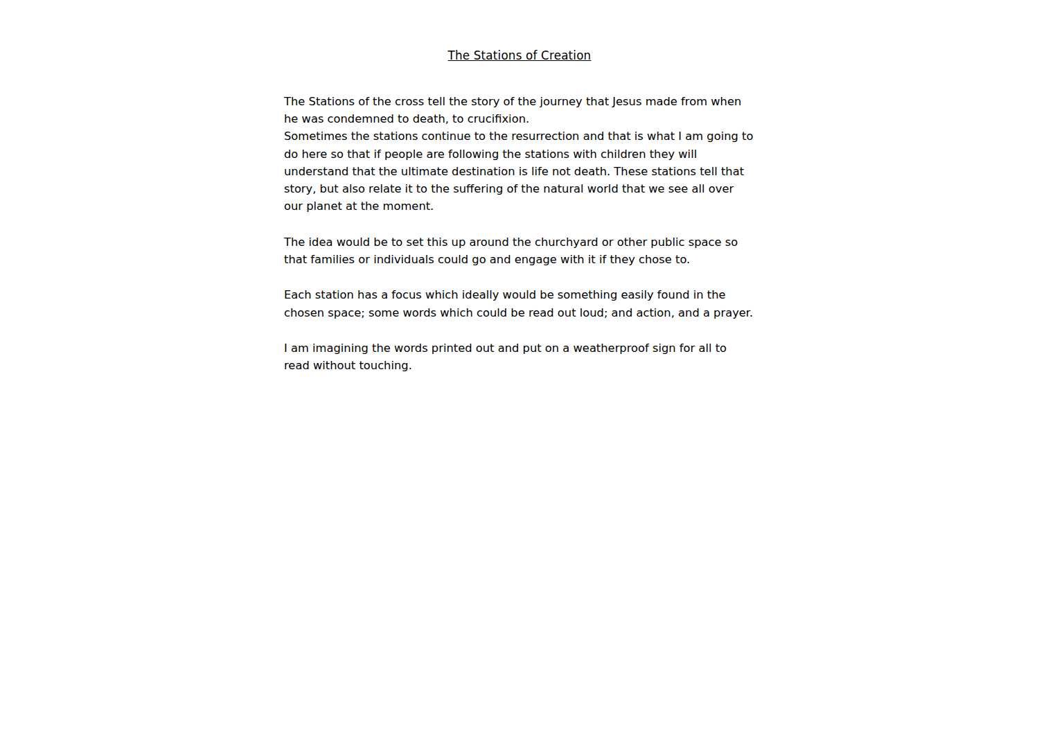The Stations of Creation
The Stations of the cross tell the story of the journey that Jesus made from when he was condemned to death, to crucifixion.
Sometimes the stations continue to the resurrection and that is what I am going to do here so that if people are following the stations with children they will understand that the ultimate destination is life not death. These stations tell that story, but also relate it to the suffering of the natural world that we see all over our planet at the moment.
The idea would be to set this up around the churchyard or other public space so that families or individuals could go and engage with it if they chose to.
Each station has a focus which ideally would be something easily found in the chosen space; some words which could be read out loud; and action, and a prayer.
I am imagining the words printed out and put on a weatherproof sign for all to read without touching.